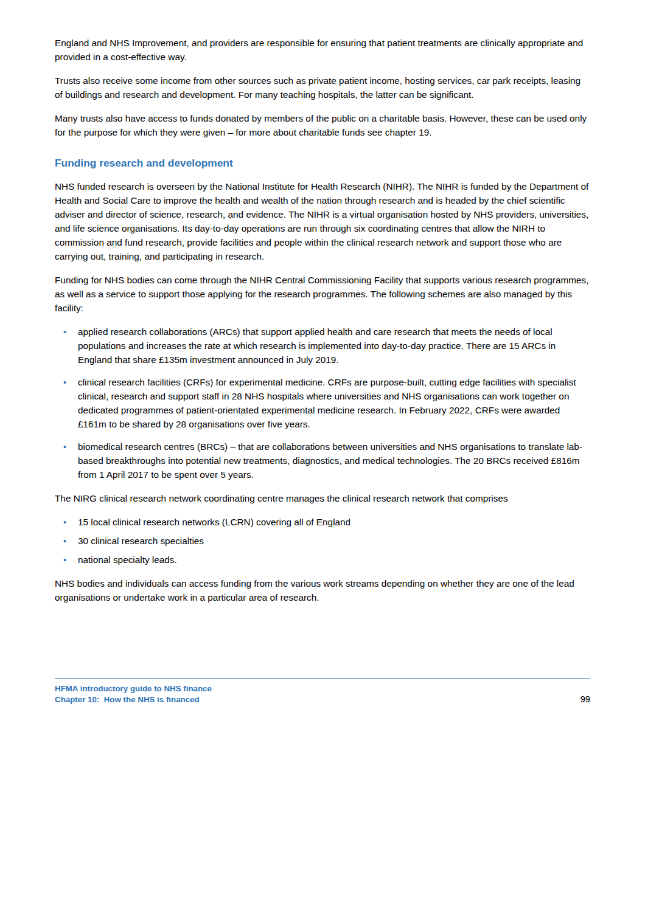England and NHS Improvement, and providers are responsible for ensuring that patient treatments are clinically appropriate and provided in a cost-effective way.
Trusts also receive some income from other sources such as private patient income, hosting services, car park receipts, leasing of buildings and research and development. For many teaching hospitals, the latter can be significant.
Many trusts also have access to funds donated by members of the public on a charitable basis. However, these can be used only for the purpose for which they were given – for more about charitable funds see chapter 19.
Funding research and development
NHS funded research is overseen by the National Institute for Health Research (NIHR). The NIHR is funded by the Department of Health and Social Care to improve the health and wealth of the nation through research and is headed by the chief scientific adviser and director of science, research, and evidence. The NIHR is a virtual organisation hosted by NHS providers, universities, and life science organisations. Its day-to-day operations are run through six coordinating centres that allow the NIRH to commission and fund research, provide facilities and people within the clinical research network and support those who are carrying out, training, and participating in research.
Funding for NHS bodies can come through the NIHR Central Commissioning Facility that supports various research programmes, as well as a service to support those applying for the research programmes. The following schemes are also managed by this facility:
applied research collaborations (ARCs) that support applied health and care research that meets the needs of local populations and increases the rate at which research is implemented into day-to-day practice. There are 15 ARCs in England that share £135m investment announced in July 2019.
clinical research facilities (CRFs) for experimental medicine. CRFs are purpose-built, cutting edge facilities with specialist clinical, research and support staff in 28 NHS hospitals where universities and NHS organisations can work together on dedicated programmes of patient-orientated experimental medicine research. In February 2022, CRFs were awarded £161m to be shared by 28 organisations over five years.
biomedical research centres (BRCs) – that are collaborations between universities and NHS organisations to translate lab-based breakthroughs into potential new treatments, diagnostics, and medical technologies. The 20 BRCs received £816m from 1 April 2017 to be spent over 5 years.
The NIRG clinical research network coordinating centre manages the clinical research network that comprises
15 local clinical research networks (LCRN) covering all of England
30 clinical research specialties
national specialty leads.
NHS bodies and individuals can access funding from the various work streams depending on whether they are one of the lead organisations or undertake work in a particular area of research.
HFMA introductory guide to NHS finance
Chapter 10: How the NHS is financed
99